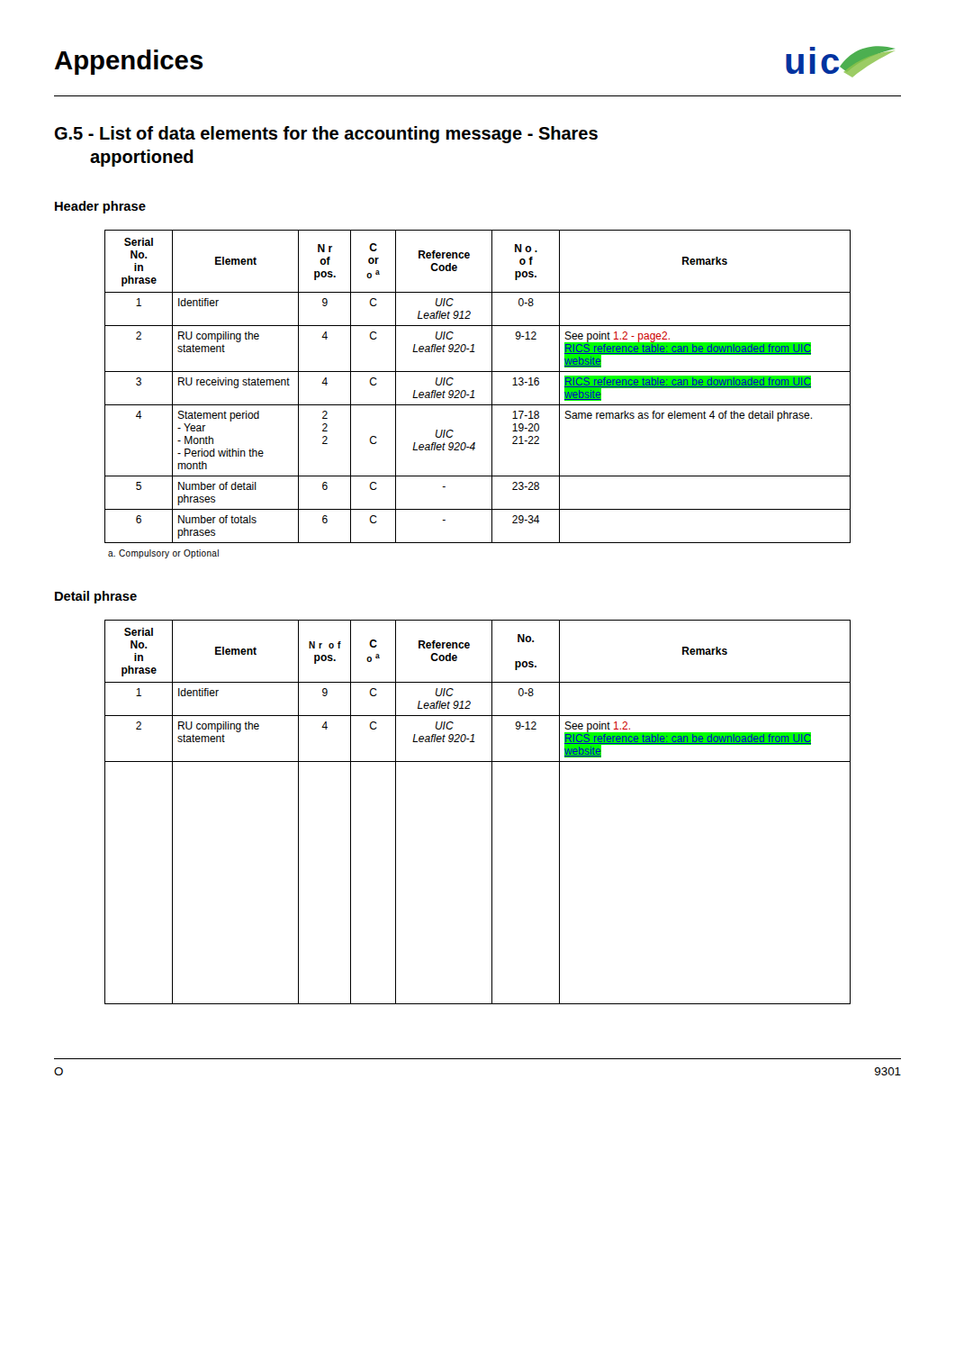Appendices
u i c
G.5 - List of data elements for the accounting message - Shares apportioned
Header phrase
| Serial No. in phrase | Element | N r of pos. | C or o a | Reference Code | N o . o f pos. | Remarks |
| --- | --- | --- | --- | --- | --- | --- |
| 1 | Identifier | 9 | C | UIC Leaflet 912 | 0-8 | |
| 2 | RU compiling the statement | 4 | C | UIC Leaflet 920-1 | 9-12 | See point 1.2 - page2. RICS reference table: can be downloaded from UIC website |
| 3 | RU receiving statement | 4 | C | UIC Leaflet 920-1 | 13-16 | RICS reference table: can be downloaded from UIC website |
| 4 | Statement period - Year - Month - Period within the month | 2 2 2 | C | UIC Leaflet 920-4 | 17-18 19-20 21-22 | Same remarks as for element 4 of the detail phrase. |
| 5 | Number of detail phrases | 6 | C | - | 23-28 | |
| 6 | Number of totals phrases | 6 | C | - | 29-34 | |
a. Compulsory or Optional
Detail phrase
| Serial No. in phrase | Element | N r o f pos. | C o a | Reference Code | No. pos. | Remarks |
| --- | --- | --- | --- | --- | --- | --- |
| 1 | Identifier | 9 | C | UIC Leaflet 912 | 0-8 | |
| 2 | RU compiling the statement | 4 | C | UIC Leaflet 920-1 | 9-12 | See point 1.2. RICS reference table: can be downloaded from UIC website |
O
9301